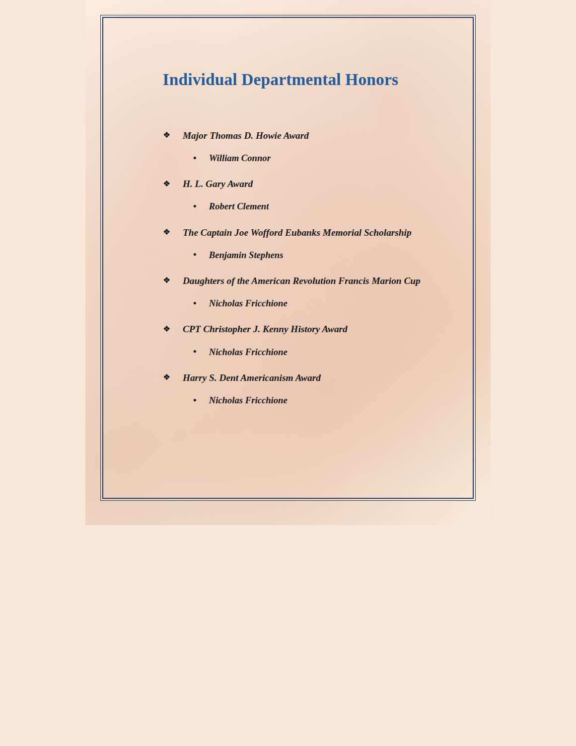Individual Departmental Honors
Major Thomas D. Howie Award
William Connor
H. L. Gary Award
Robert Clement
The Captain Joe Wofford Eubanks Memorial Scholarship
Benjamin Stephens
Daughters of the American Revolution Francis Marion Cup
Nicholas Fricchione
CPT Christopher J. Kenny History Award
Nicholas Fricchione
Harry S. Dent Americanism Award
Nicholas Fricchione